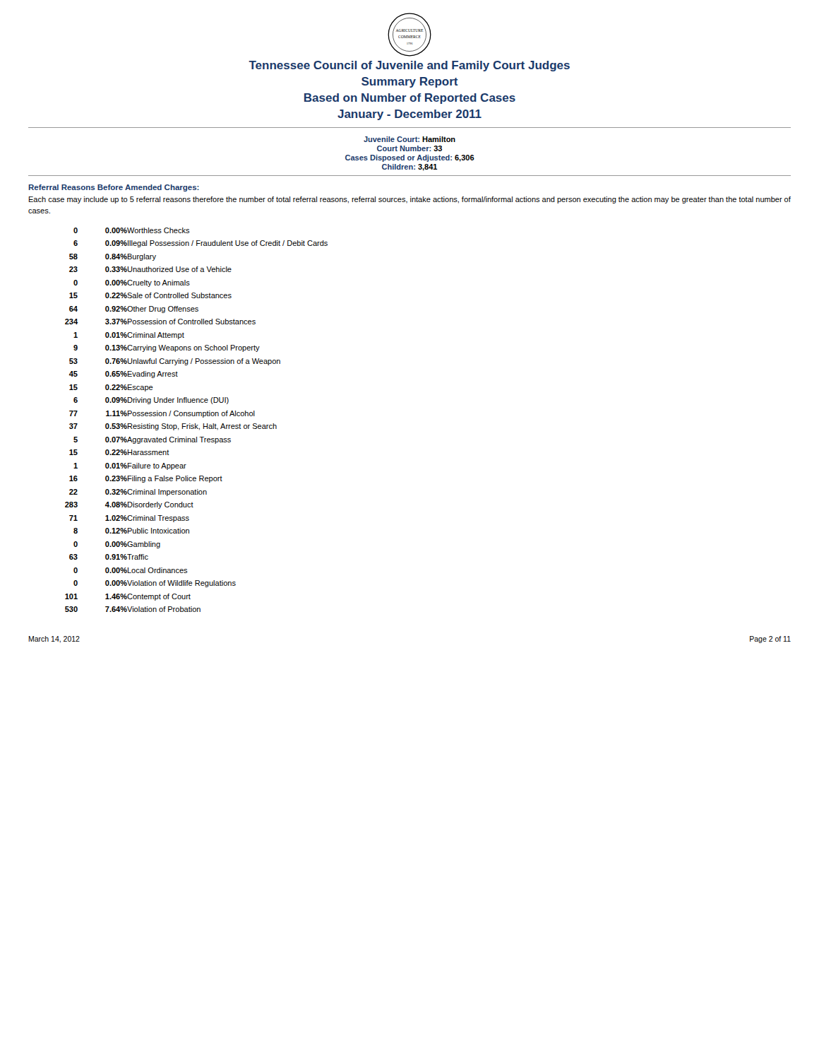Tennessee Council of Juvenile and Family Court Judges
Summary Report
Based on Number of Reported Cases
January - December 2011
Juvenile Court: Hamilton
Court Number: 33
Cases Disposed or Adjusted: 6,306
Children: 3,841
Referral Reasons Before Amended Charges:
Each case may include up to 5 referral reasons therefore the number of total referral reasons, referral sources, intake actions, formal/informal actions and person executing the action may be greater than the total number of cases.
| 0 | 0.00% | Worthless Checks |
| 6 | 0.09% | Illegal Possession / Fraudulent Use of Credit / Debit Cards |
| 58 | 0.84% | Burglary |
| 23 | 0.33% | Unauthorized Use of a Vehicle |
| 0 | 0.00% | Cruelty to Animals |
| 15 | 0.22% | Sale of Controlled Substances |
| 64 | 0.92% | Other Drug Offenses |
| 234 | 3.37% | Possession of Controlled Substances |
| 1 | 0.01% | Criminal Attempt |
| 9 | 0.13% | Carrying Weapons on School Property |
| 53 | 0.76% | Unlawful Carrying / Possession of a Weapon |
| 45 | 0.65% | Evading Arrest |
| 15 | 0.22% | Escape |
| 6 | 0.09% | Driving Under Influence (DUI) |
| 77 | 1.11% | Possession / Consumption of Alcohol |
| 37 | 0.53% | Resisting Stop, Frisk, Halt, Arrest or Search |
| 5 | 0.07% | Aggravated Criminal Trespass |
| 15 | 0.22% | Harassment |
| 1 | 0.01% | Failure to Appear |
| 16 | 0.23% | Filing a False Police Report |
| 22 | 0.32% | Criminal Impersonation |
| 283 | 4.08% | Disorderly Conduct |
| 71 | 1.02% | Criminal Trespass |
| 8 | 0.12% | Public Intoxication |
| 0 | 0.00% | Gambling |
| 63 | 0.91% | Traffic |
| 0 | 0.00% | Local Ordinances |
| 0 | 0.00% | Violation of Wildlife Regulations |
| 101 | 1.46% | Contempt of Court |
| 530 | 7.64% | Violation of Probation |
March 14, 2012
Page 2 of 11